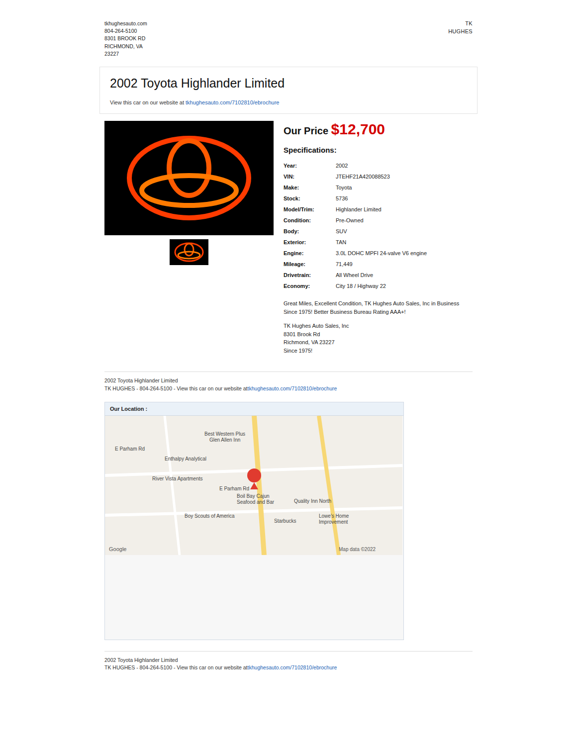tkhughesauto.com
804-264-5100
8301 BROOK RD
RICHMOND, VA
23227
TK
HUGHES
2002 Toyota Highlander Limited
View this car on our website at tkhughesauto.com/7102810/ebrochure
Our Price $12,700
Specifications:
| Year: | 2002 |
| VIN: | JTEHF21A420088523 |
| Make: | Toyota |
| Stock: | 5736 |
| Model/Trim: | Highlander Limited |
| Condition: | Pre-Owned |
| Body: | SUV |
| Exterior: | TAN |
| Engine: | 3.0L DOHC MPFI 24-valve V6 engine |
| Mileage: | 71,449 |
| Drivetrain: | All Wheel Drive |
| Economy: | City 18 / Highway 22 |
Great Miles, Excellent Condition, TK Hughes Auto Sales, Inc in Business Since 1975! Better Business Bureau Rating AAA+!
TK Hughes Auto Sales, Inc
8301 Brook Rd
Richmond, VA 23227
Since 1975!
2002 Toyota Highlander Limited
TK HUGHES - 804-264-5100 - View this car on our website attkhughesauto.com/7102810/ebrochure
Our Location :
2002 Toyota Highlander Limited
TK HUGHES - 804-264-5100 - View this car on our website attkhughesauto.com/7102810/ebrochure